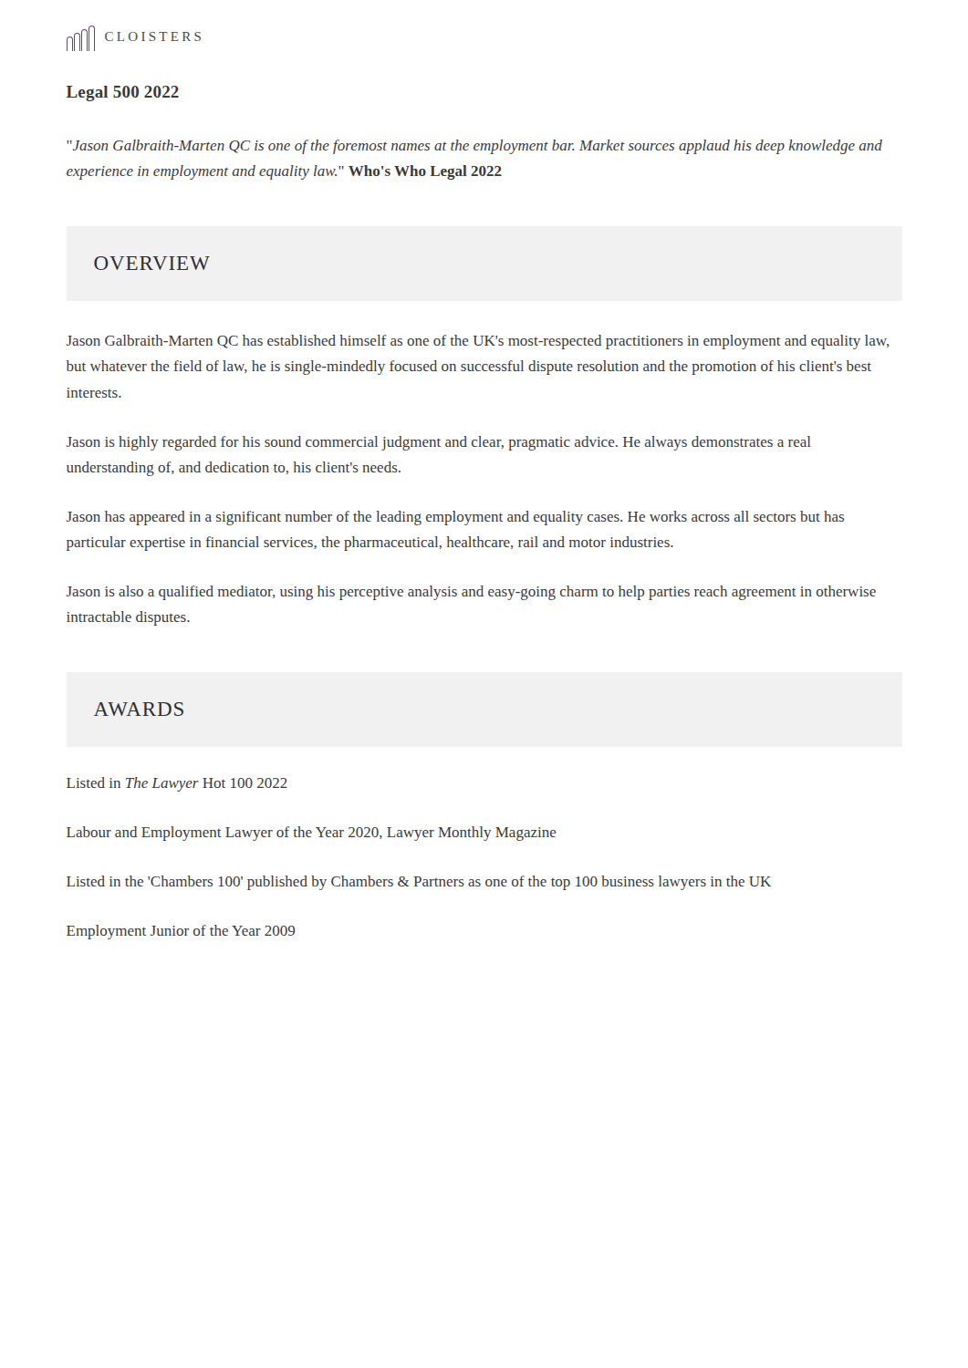Cloisters
Legal 500 2022
"Jason Galbraith-Marten QC is one of the foremost names at the employment bar. Market sources applaud his deep knowledge and experience in employment and equality law." Who's Who Legal 2022
OVERVIEW
Jason Galbraith-Marten QC has established himself as one of the UK's most-respected practitioners in employment and equality law, but whatever the field of law, he is single-mindedly focused on successful dispute resolution and the promotion of his client's best interests.
Jason is highly regarded for his sound commercial judgment and clear, pragmatic advice. He always demonstrates a real understanding of, and dedication to, his client's needs.
Jason has appeared in a significant number of the leading employment and equality cases. He works across all sectors but has particular expertise in financial services, the pharmaceutical, healthcare, rail and motor industries.
Jason is also a qualified mediator, using his perceptive analysis and easy-going charm to help parties reach agreement in otherwise intractable disputes.
AWARDS
Listed in The Lawyer Hot 100 2022
Labour and Employment Lawyer of the Year 2020, Lawyer Monthly Magazine
Listed in the 'Chambers 100' published by Chambers & Partners as one of the top 100 business lawyers in the UK
Employment Junior of the Year 2009